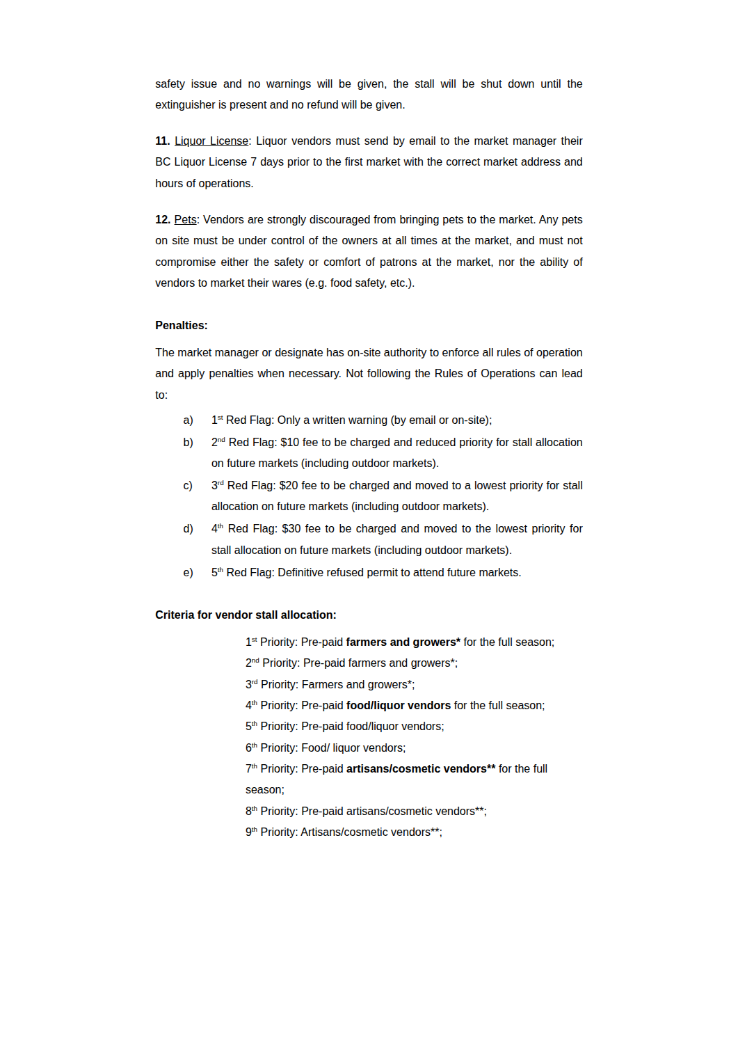safety issue and no warnings will be given, the stall will be shut down until the extinguisher is present and no refund will be given.
11. Liquor License: Liquor vendors must send by email to the market manager their BC Liquor License 7 days prior to the first market with the correct market address and hours of operations.
12. Pets: Vendors are strongly discouraged from bringing pets to the market. Any pets on site must be under control of the owners at all times at the market, and must not compromise either the safety or comfort of patrons at the market, nor the ability of vendors to market their wares (e.g. food safety, etc.).
Penalties:
The market manager or designate has on-site authority to enforce all rules of operation and apply penalties when necessary. Not following the Rules of Operations can lead to:
a) 1st Red Flag: Only a written warning (by email or on-site);
b) 2nd Red Flag: $10 fee to be charged and reduced priority for stall allocation on future markets (including outdoor markets).
c) 3rd Red Flag: $20 fee to be charged and moved to a lowest priority for stall allocation on future markets (including outdoor markets).
d) 4th Red Flag: $30 fee to be charged and moved to the lowest priority for stall allocation on future markets (including outdoor markets).
e) 5th Red Flag: Definitive refused permit to attend future markets.
Criteria for vendor stall allocation:
1st Priority: Pre-paid farmers and growers* for the full season;
2nd Priority: Pre-paid farmers and growers*;
3rd Priority: Farmers and growers*;
4th Priority: Pre-paid food/liquor vendors for the full season;
5th Priority: Pre-paid food/liquor vendors;
6th Priority: Food/ liquor vendors;
7th Priority: Pre-paid artisans/cosmetic vendors** for the full season;
8th Priority: Pre-paid artisans/cosmetic vendors**;
9th Priority: Artisans/cosmetic vendors**;